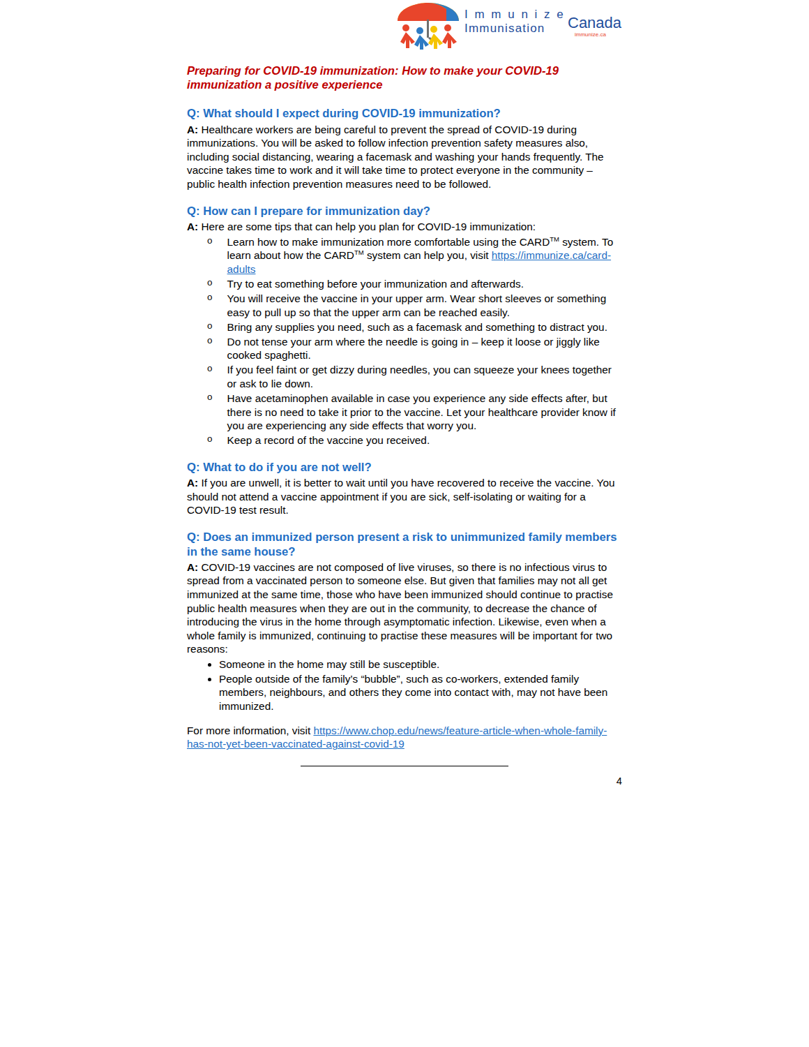I m m u n i z e Immunisation Canada immunize.ca
Preparing for COVID-19 immunization: How to make your COVID-19 immunization a positive experience
Q: What should I expect during COVID-19 immunization?
A: Healthcare workers are being careful to prevent the spread of COVID-19 during immunizations. You will be asked to follow infection prevention safety measures also, including social distancing, wearing a facemask and washing your hands frequently. The vaccine takes time to work and it will take time to protect everyone in the community – public health infection prevention measures need to be followed.
Q: How can I prepare for immunization day?
A: Here are some tips that can help you plan for COVID-19 immunization:
Learn how to make immunization more comfortable using the CARDTM system. To learn about how the CARDTM system can help you, visit https://immunize.ca/card-adults
Try to eat something before your immunization and afterwards.
You will receive the vaccine in your upper arm. Wear short sleeves or something easy to pull up so that the upper arm can be reached easily.
Bring any supplies you need, such as a facemask and something to distract you.
Do not tense your arm where the needle is going in – keep it loose or jiggly like cooked spaghetti.
If you feel faint or get dizzy during needles, you can squeeze your knees together or ask to lie down.
Have acetaminophen available in case you experience any side effects after, but there is no need to take it prior to the vaccine. Let your healthcare provider know if you are experiencing any side effects that worry you.
Keep a record of the vaccine you received.
Q: What to do if you are not well?
A: If you are unwell, it is better to wait until you have recovered to receive the vaccine. You should not attend a vaccine appointment if you are sick, self-isolating or waiting for a COVID-19 test result.
Q: Does an immunized person present a risk to unimmunized family members in the same house?
A: COVID-19 vaccines are not composed of live viruses, so there is no infectious virus to spread from a vaccinated person to someone else. But given that families may not all get immunized at the same time, those who have been immunized should continue to practise public health measures when they are out in the community, to decrease the chance of introducing the virus in the home through asymptomatic infection. Likewise, even when a whole family is immunized, continuing to practise these measures will be important for two reasons:
Someone in the home may still be susceptible.
People outside of the family’s “bubble”, such as co-workers, extended family members, neighbours, and others they come into contact with, may not have been immunized.
For more information, visit https://www.chop.edu/news/feature-article-when-whole-family-has-not-yet-been-vaccinated-against-covid-19
4